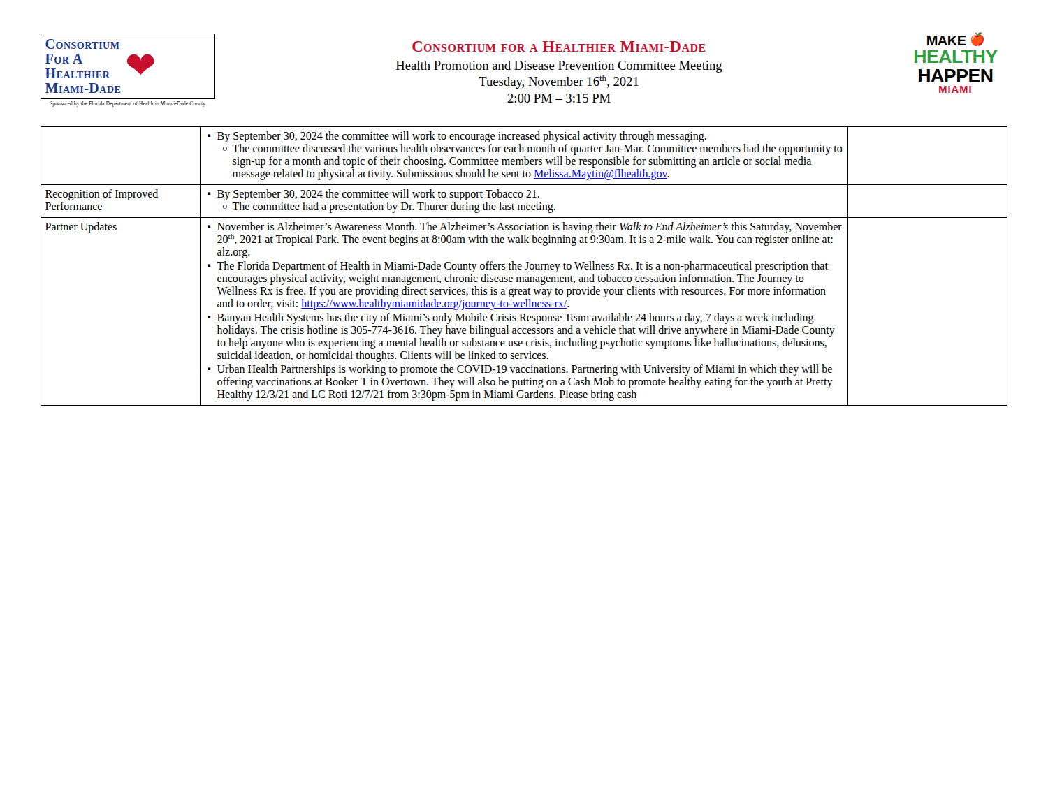Consortium
For A
Healthier
Miami-Dade
❤
Sponsored by the Florida Department of Health in Miami-Dade County
Consortium for a Healthier Miami-Dade
Health Promotion and Disease Prevention Committee Meeting
Tuesday, November 16th, 2021
2:00 PM – 3:15 PM
MAKE 🍎
HEALTHY
HAPPEN
MIAMI
| | By September 30, 2024 the committee will work to encourage increased physical activity through messaging. The committee discussed the various health observances for each month of quarter Jan-Mar. Committee members had the opportunity to sign-up for a month and topic of their choosing. Committee members will be responsible for submitting an article or social media message related to physical activity. Submissions should be sent to Melissa.Maytin@flhealth.gov . | |
| Recognition of Improved Performance | By September 30, 2024 the committee will work to support Tobacco 21. The committee had a presentation by Dr. Thurer during the last meeting. | |
| Partner Updates | November is Alzheimer’s Awareness Month. The Alzheimer’s Association is having their Walk to End Alzheimer’s this Saturday, November 20 th , 2021 at Tropical Park. The event begins at 8:00am with the walk beginning at 9:30am. It is a 2-mile walk. You can register online at: alz.org. The Florida Department of Health in Miami-Dade County offers the Journey to Wellness Rx. It is a non-pharmaceutical prescription that encourages physical activity, weight management, chronic disease management, and tobacco cessation information. The Journey to Wellness Rx is free. If you are providing direct services, this is a great way to provide your clients with resources. For more information and to order, visit: https://www.healthymiamidade.org/journey-to-wellness-rx/ . Banyan Health Systems has the city of Miami’s only Mobile Crisis Response Team available 24 hours a day, 7 days a week including holidays. The crisis hotline is 305-774-3616. They have bilingual accessors and a vehicle that will drive anywhere in Miami-Dade County to help anyone who is experiencing a mental health or substance use crisis, including psychotic symptoms like hallucinations, delusions, suicidal ideation, or homicidal thoughts. Clients will be linked to services. Urban Health Partnerships is working to promote the COVID-19 vaccinations. Partnering with University of Miami in which they will be offering vaccinations at Booker T in Overtown. They will also be putting on a Cash Mob to promote healthy eating for the youth at Pretty Healthy 12/3/21 and LC Roti 12/7/21 from 3:30pm-5pm in Miami Gardens. Please bring cash | |